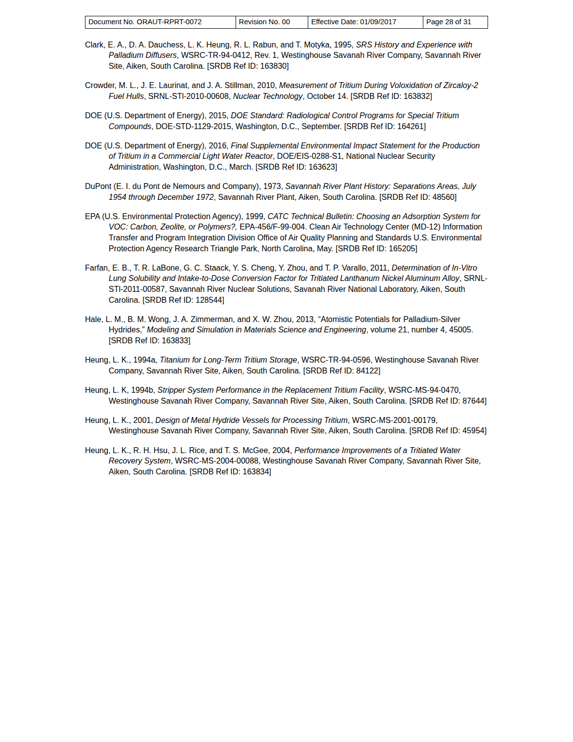| Document No. ORAUT-RPRT-0072 | Revision No. 00 | Effective Date: 01/09/2017 | Page 28 of 31 |
Clark, E. A., D. A. Dauchess, L. K. Heung, R. L. Rabun, and T. Motyka, 1995, SRS History and Experience with Palladium Diffusers, WSRC-TR-94-0412, Rev. 1, Westinghouse Savanah River Company, Savannah River Site, Aiken, South Carolina. [SRDB Ref ID: 163830]
Crowder, M. L., J. E. Laurinat, and J. A. Stillman, 2010, Measurement of Tritium During Voloxidation of Zircaloy-2 Fuel Hulls, SRNL-STl-2010-00608, Nuclear Technology, October 14. [SRDB Ref ID: 163832]
DOE (U.S. Department of Energy), 2015, DOE Standard: Radiological Control Programs for Special Tritium Compounds, DOE-STD-1129-2015, Washington, D.C., September. [SRDB Ref ID: 164261]
DOE (U.S. Department of Energy), 2016, Final Supplemental Environmental Impact Statement for the Production of Tritium in a Commercial Light Water Reactor, DOE/EIS-0288-S1, National Nuclear Security Administration, Washington, D.C., March. [SRDB Ref ID: 163623]
DuPont (E. I. du Pont de Nemours and Company), 1973, Savannah River Plant History: Separations Areas, July 1954 through December 1972, Savannah River Plant, Aiken, South Carolina. [SRDB Ref ID: 48560]
EPA (U.S. Environmental Protection Agency), 1999, CATC Technical Bulletin: Choosing an Adsorption System for VOC: Carbon, Zeolite, or Polymers?, EPA-456/F-99-004. Clean Air Technology Center (MD-12) Information Transfer and Program Integration Division Office of Air Quality Planning and Standards U.S. Environmental Protection Agency Research Triangle Park, North Carolina, May. [SRDB Ref ID: 165205]
Farfan, E. B., T. R. LaBone, G. C. Staack, Y. S. Cheng, Y. Zhou, and T. P. Varallo, 2011, Determination of In-Vitro Lung Solubility and Intake-to-Dose Conversion Factor for Tritiated Lanthanum Nickel Aluminum Alloy, SRNL-STl-2011-00587, Savannah River Nuclear Solutions, Savanah River National Laboratory, Aiken, South Carolina. [SRDB Ref ID: 128544]
Hale, L. M., B. M. Wong, J. A. Zimmerman, and X. W. Zhou, 2013, “Atomistic Potentials for Palladium-Silver Hydrides,” Modeling and Simulation in Materials Science and Engineering, volume 21, number 4, 45005. [SRDB Ref ID: 163833]
Heung, L. K., 1994a, Titanium for Long-Term Tritium Storage, WSRC-TR-94-0596, Westinghouse Savanah River Company, Savannah River Site, Aiken, South Carolina. [SRDB Ref ID: 84122]
Heung, L. K, 1994b, Stripper System Performance in the Replacement Tritium Facility, WSRC-MS-94-0470, Westinghouse Savanah River Company, Savannah River Site, Aiken, South Carolina. [SRDB Ref ID: 87644]
Heung, L. K., 2001, Design of Metal Hydride Vessels for Processing Tritium, WSRC-MS-2001-00179, Westinghouse Savanah River Company, Savannah River Site, Aiken, South Carolina. [SRDB Ref ID: 45954]
Heung, L. K., R. H. Hsu, J. L. Rice, and T. S. McGee, 2004, Performance Improvements of a Tritiated Water Recovery System, WSRC-MS-2004-00088, Westinghouse Savanah River Company, Savannah River Site, Aiken, South Carolina. [SRDB Ref ID: 163834]